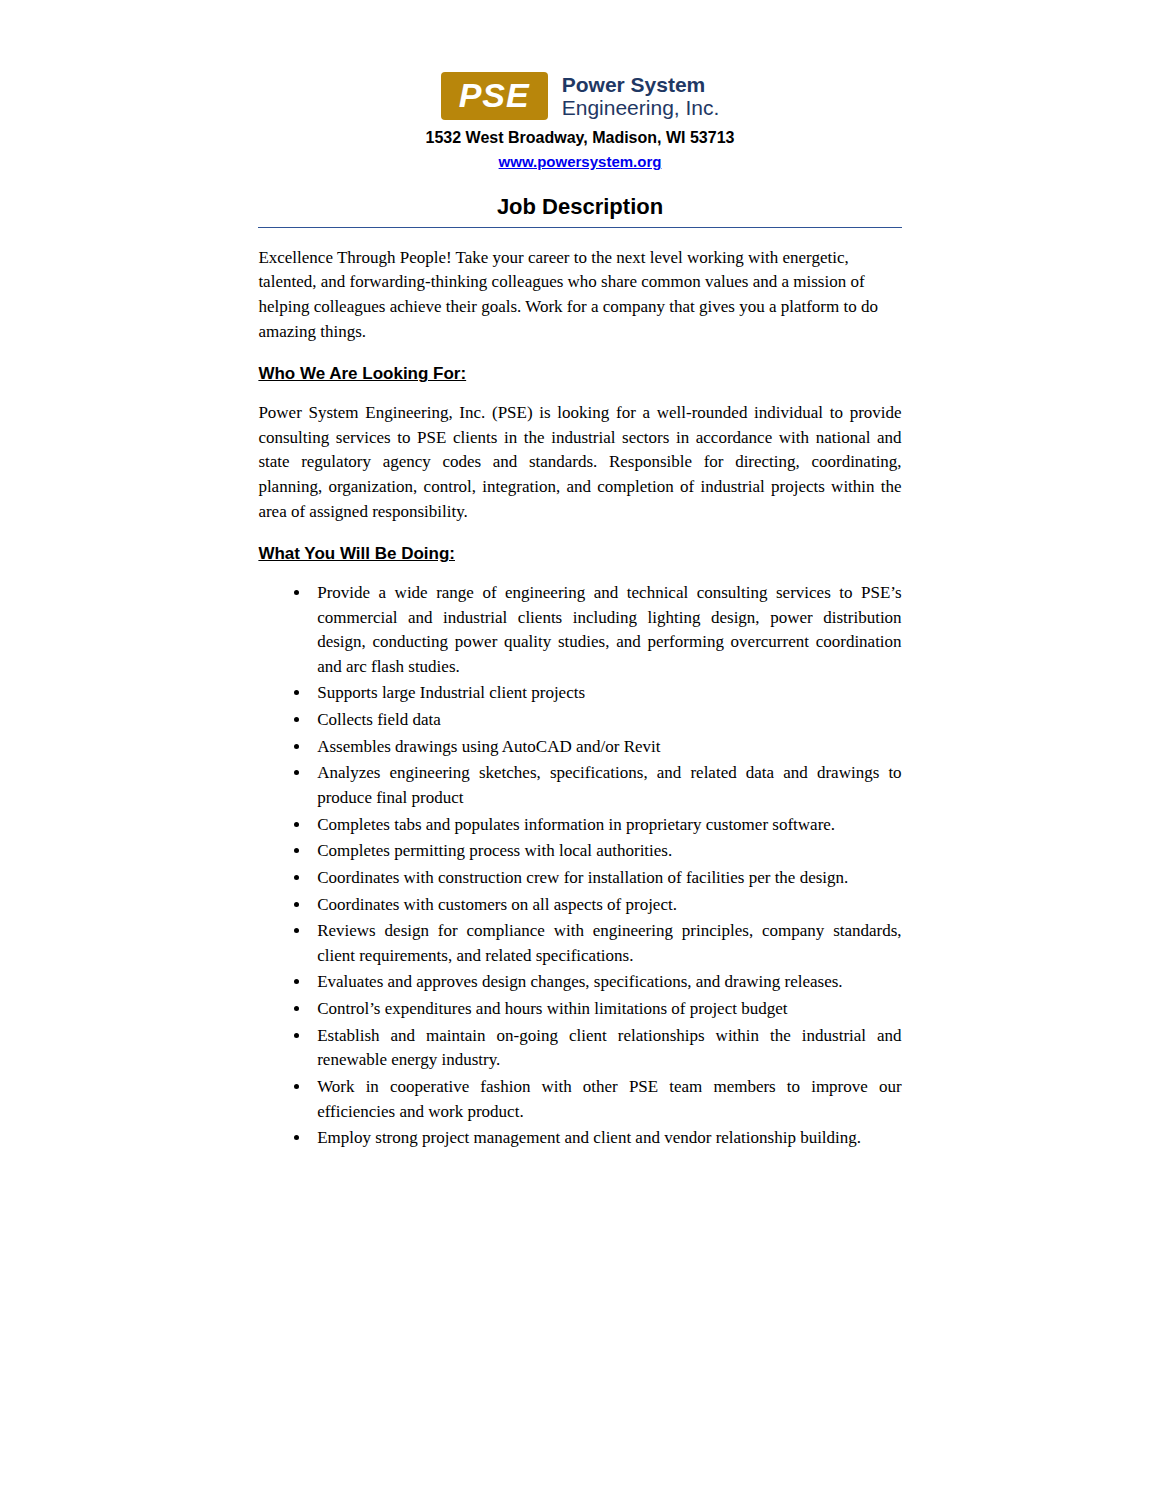PSE
Power System
Engineering, Inc.
1532 West Broadway, Madison, WI 53713
www.powersystem.org
Job Description
Excellence Through People! Take your career to the next level working with energetic, talented, and forwarding-thinking colleagues who share common values and a mission of helping colleagues achieve their goals. Work for a company that gives you a platform to do amazing things.
Who We Are Looking For:
Power System Engineering, Inc. (PSE) is looking for a well-rounded individual to provide consulting services to PSE clients in the industrial sectors in accordance with national and state regulatory agency codes and standards. Responsible for directing, coordinating, planning, organization, control, integration, and completion of industrial projects within the area of assigned responsibility.
What You Will Be Doing:
Provide a wide range of engineering and technical consulting services to PSE’s commercial and industrial clients including lighting design, power distribution design, conducting power quality studies, and performing overcurrent coordination and arc flash studies.
Supports large Industrial client projects
Collects field data
Assembles drawings using AutoCAD and/or Revit
Analyzes engineering sketches, specifications, and related data and drawings to produce final product
Completes tabs and populates information in proprietary customer software.
Completes permitting process with local authorities.
Coordinates with construction crew for installation of facilities per the design.
Coordinates with customers on all aspects of project.
Reviews design for compliance with engineering principles, company standards, client requirements, and related specifications.
Evaluates and approves design changes, specifications, and drawing releases.
Control’s expenditures and hours within limitations of project budget
Establish and maintain on-going client relationships within the industrial and renewable energy industry.
Work in cooperative fashion with other PSE team members to improve our efficiencies and work product.
Employ strong project management and client and vendor relationship building.